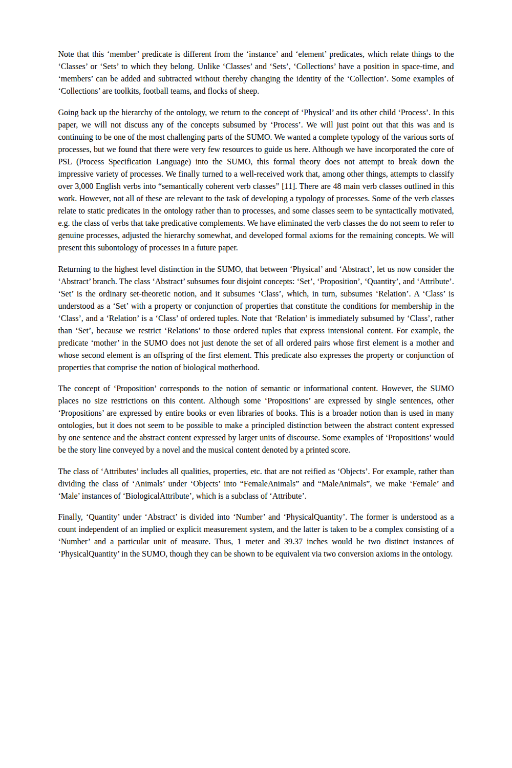Note that this ‘member’ predicate is different from the ‘instance’ and ‘element’ predicates, which relate things to the ‘Classes’ or ‘Sets’ to which they belong. Unlike ‘Classes’ and ‘Sets’, ‘Collections’ have a position in space-time, and ‘members’ can be added and subtracted without thereby changing the identity of the ‘Collection’. Some examples of ‘Collections’ are toolkits, football teams, and flocks of sheep.
Going back up the hierarchy of the ontology, we return to the concept of ‘Physical’ and its other child ‘Process’. In this paper, we will not discuss any of the concepts subsumed by ‘Process’. We will just point out that this was and is continuing to be one of the most challenging parts of the SUMO. We wanted a complete typology of the various sorts of processes, but we found that there were very few resources to guide us here. Although we have incorporated the core of PSL (Process Specification Language) into the SUMO, this formal theory does not attempt to break down the impressive variety of processes. We finally turned to a well-received work that, among other things, attempts to classify over 3,000 English verbs into “semantically coherent verb classes” [11]. There are 48 main verb classes outlined in this work. However, not all of these are relevant to the task of developing a typology of processes. Some of the verb classes relate to static predicates in the ontology rather than to processes, and some classes seem to be syntactically motivated, e.g. the class of verbs that take predicative complements. We have eliminated the verb classes the do not seem to refer to genuine processes, adjusted the hierarchy somewhat, and developed formal axioms for the remaining concepts. We will present this subontology of processes in a future paper.
Returning to the highest level distinction in the SUMO, that between ‘Physical’ and ‘Abstract’, let us now consider the ‘Abstract’ branch. The class ‘Abstract’ subsumes four disjoint concepts: ‘Set’, ‘Proposition’, ‘Quantity’, and ‘Attribute’. ‘Set’ is the ordinary set-theoretic notion, and it subsumes ‘Class’, which, in turn, subsumes ‘Relation’. A ‘Class’ is understood as a ‘Set’ with a property or conjunction of properties that constitute the conditions for membership in the ‘Class’, and a ‘Relation’ is a ‘Class’ of ordered tuples. Note that ‘Relation’ is immediately subsumed by ‘Class’, rather than ‘Set’, because we restrict ‘Relations’ to those ordered tuples that express intensional content. For example, the predicate ‘mother’ in the SUMO does not just denote the set of all ordered pairs whose first element is a mother and whose second element is an offspring of the first element. This predicate also expresses the property or conjunction of properties that comprise the notion of biological motherhood.
The concept of ‘Proposition’ corresponds to the notion of semantic or informational content. However, the SUMO places no size restrictions on this content. Although some ‘Propositions’ are expressed by single sentences, other ‘Propositions’ are expressed by entire books or even libraries of books. This is a broader notion than is used in many ontologies, but it does not seem to be possible to make a principled distinction between the abstract content expressed by one sentence and the abstract content expressed by larger units of discourse. Some examples of ‘Propositions’ would be the story line conveyed by a novel and the musical content denoted by a printed score.
The class of ‘Attributes’ includes all qualities, properties, etc. that are not reified as ‘Objects’. For example, rather than dividing the class of ‘Animals’ under ‘Objects’ into “FemaleAnimals” and “MaleAnimals”, we make ‘Female’ and ‘Male’ instances of ‘BiologicalAttribute’, which is a subclass of ‘Attribute’.
Finally, ‘Quantity’ under ‘Abstract’ is divided into ‘Number’ and ‘PhysicalQuantity’. The former is understood as a count independent of an implied or explicit measurement system, and the latter is taken to be a complex consisting of a ‘Number’ and a particular unit of measure. Thus, 1 meter and 39.37 inches would be two distinct instances of ‘PhysicalQuantity’ in the SUMO, though they can be shown to be equivalent via two conversion axioms in the ontology.